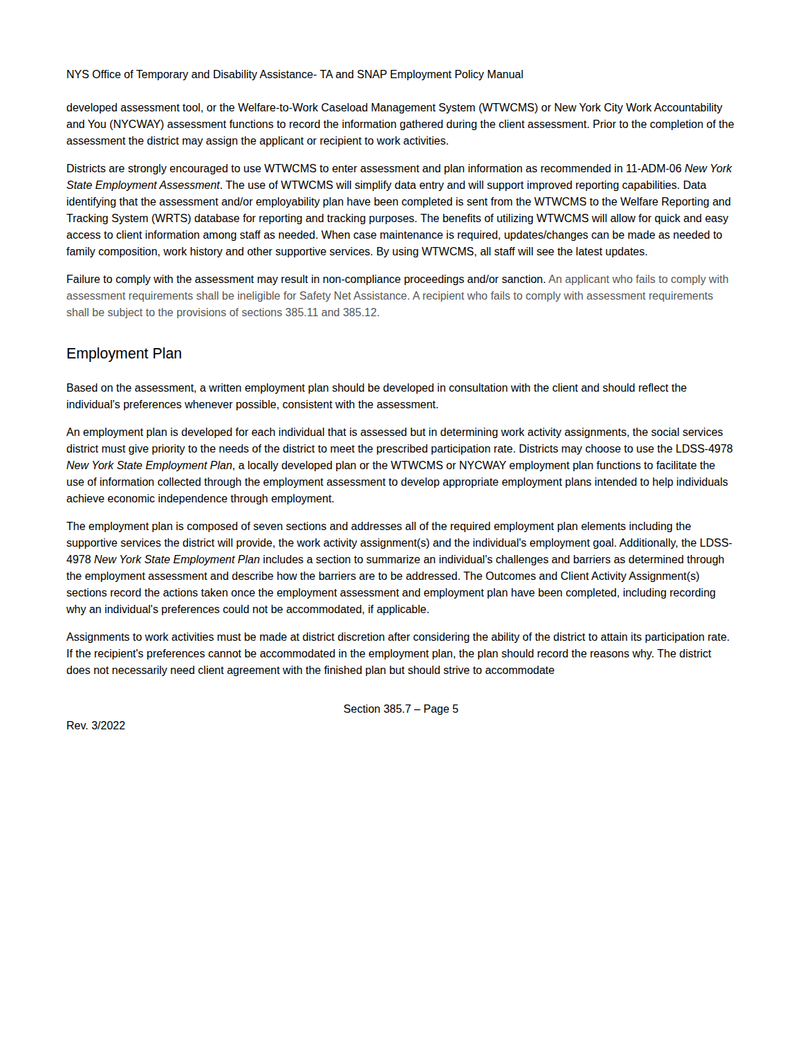NYS Office of Temporary and Disability Assistance- TA and SNAP Employment Policy Manual
developed assessment tool, or the Welfare-to-Work Caseload Management System (WTWCMS) or New York City Work Accountability and You (NYCWAY) assessment functions to record the information gathered during the client assessment. Prior to the completion of the assessment the district may assign the applicant or recipient to work activities.
Districts are strongly encouraged to use WTWCMS to enter assessment and plan information as recommended in 11-ADM-06 New York State Employment Assessment. The use of WTWCMS will simplify data entry and will support improved reporting capabilities. Data identifying that the assessment and/or employability plan have been completed is sent from the WTWCMS to the Welfare Reporting and Tracking System (WRTS) database for reporting and tracking purposes. The benefits of utilizing WTWCMS will allow for quick and easy access to client information among staff as needed. When case maintenance is required, updates/changes can be made as needed to family composition, work history and other supportive services. By using WTWCMS, all staff will see the latest updates.
Failure to comply with the assessment may result in non-compliance proceedings and/or sanction. An applicant who fails to comply with assessment requirements shall be ineligible for Safety Net Assistance. A recipient who fails to comply with assessment requirements shall be subject to the provisions of sections 385.11 and 385.12.
Employment Plan
Based on the assessment, a written employment plan should be developed in consultation with the client and should reflect the individual's preferences whenever possible, consistent with the assessment.
An employment plan is developed for each individual that is assessed but in determining work activity assignments, the social services district must give priority to the needs of the district to meet the prescribed participation rate. Districts may choose to use the LDSS-4978 New York State Employment Plan, a locally developed plan or the WTWCMS or NYCWAY employment plan functions to facilitate the use of information collected through the employment assessment to develop appropriate employment plans intended to help individuals achieve economic independence through employment.
The employment plan is composed of seven sections and addresses all of the required employment plan elements including the supportive services the district will provide, the work activity assignment(s) and the individual's employment goal. Additionally, the LDSS-4978 New York State Employment Plan includes a section to summarize an individual's challenges and barriers as determined through the employment assessment and describe how the barriers are to be addressed. The Outcomes and Client Activity Assignment(s) sections record the actions taken once the employment assessment and employment plan have been completed, including recording why an individual's preferences could not be accommodated, if applicable.
Assignments to work activities must be made at district discretion after considering the ability of the district to attain its participation rate. If the recipient's preferences cannot be accommodated in the employment plan, the plan should record the reasons why. The district does not necessarily need client agreement with the finished plan but should strive to accommodate
Section 385.7 – Page 5
Rev. 3/2022